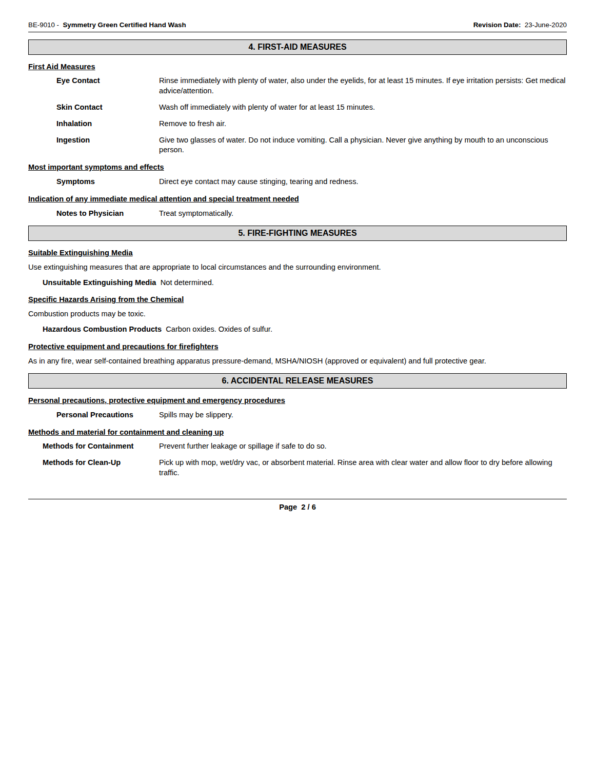BE-9010 - Symmetry Green Certified Hand Wash
Revision Date: 23-June-2020
4. FIRST-AID MEASURES
First Aid Measures
Eye Contact
Rinse immediately with plenty of water, also under the eyelids, for at least 15 minutes. If eye irritation persists: Get medical advice/attention.
Skin Contact
Wash off immediately with plenty of water for at least 15 minutes.
Inhalation
Remove to fresh air.
Ingestion
Give two glasses of water. Do not induce vomiting. Call a physician. Never give anything by mouth to an unconscious person.
Most important symptoms and effects
Symptoms
Direct eye contact may cause stinging, tearing and redness.
Indication of any immediate medical attention and special treatment needed
Notes to Physician
Treat symptomatically.
5. FIRE-FIGHTING MEASURES
Suitable Extinguishing Media
Use extinguishing measures that are appropriate to local circumstances and the surrounding environment.
Unsuitable Extinguishing Media Not determined.
Specific Hazards Arising from the Chemical
Combustion products may be toxic.
Hazardous Combustion Products Carbon oxides. Oxides of sulfur.
Protective equipment and precautions for firefighters
As in any fire, wear self-contained breathing apparatus pressure-demand, MSHA/NIOSH (approved or equivalent) and full protective gear.
6. ACCIDENTAL RELEASE MEASURES
Personal precautions, protective equipment and emergency procedures
Personal Precautions
Spills may be slippery.
Methods and material for containment and cleaning up
Methods for Containment
Prevent further leakage or spillage if safe to do so.
Methods for Clean-Up
Pick up with mop, wet/dry vac, or absorbent material. Rinse area with clear water and allow floor to dry before allowing traffic.
Page 2 / 6